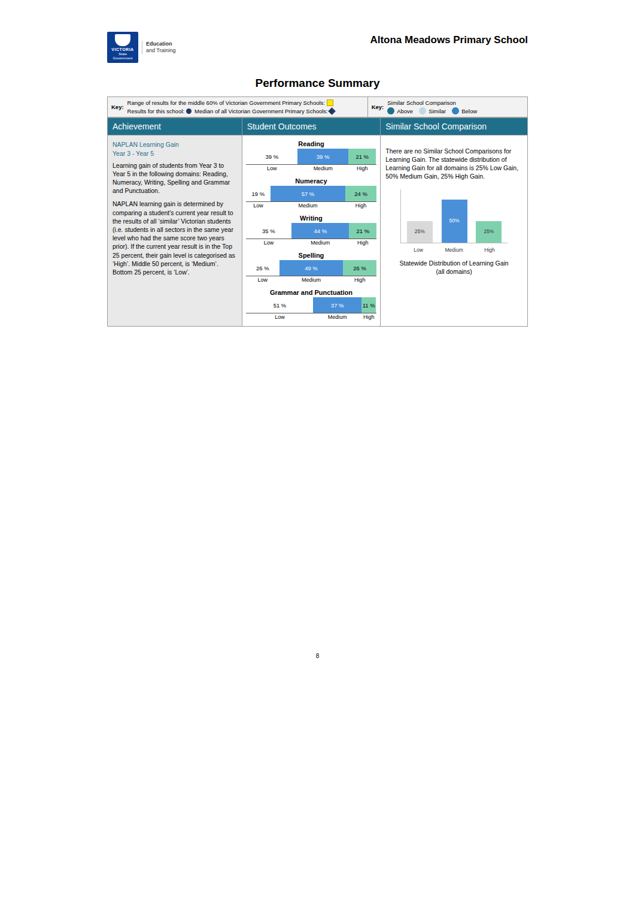VICTORIA
State
Government
Education
and Training
Altona Meadows Primary School
Performance Summary
Key:
Range of results for the middle 60% of Victorian Government Primary Schools:
Results for this school: Median of all Victorian Government Primary Schools:
Key:
Similar School Comparison
Above
Similar
Below
| Achievement | Student Outcomes | Similar School Comparison |
| --- | --- | --- |
| NAPLAN Learning Gain Year 3 - Year 5 Learning gain of students from Year 3 to Year 5 in the following domains: Reading, Numeracy, Writing, Spelling and Grammar and Punctuation. NAPLAN learning gain is determined by comparing a student's current year result to the results of all ‘similar’ Victorian students (i.e. students in all sectors in the same year level who had the same score two years prior). If the current year result is in the Top 25 percent, their gain level is categorised as ‘High’. Middle 50 percent, is ‘Medium’. Bottom 25 percent, is ‘Low’. | Reading 39 % 39 % 21 % Low Medium High Numeracy 19 % 57 % 24 % Low Medium High Writing 35 % 44 % 21 % Low Medium High Spelling 26 % 49 % 26 % Low Medium High Grammar and Punctuation 51 % 37 % 11 % Low Medium High | There are no Similar School Comparisons for Learning Gain. The statewide distribution of Learning Gain for all domains is 25% Low Gain, 50% Medium Gain, 25% High Gain. 25% 50% 25% Low Medium High Statewide Distribution of Learning Gain (all domains) |
8